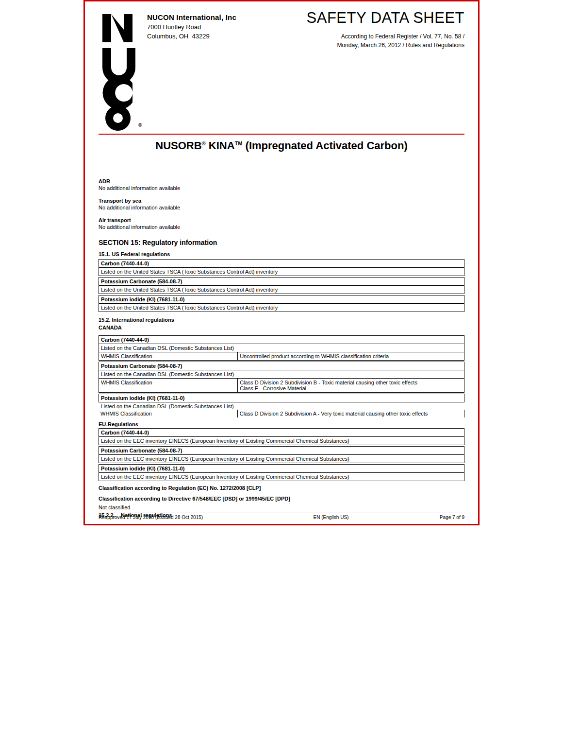®
NUCON International, Inc
7000 Huntley Road
Columbus, OH 43229
SAFETY DATA SHEET
According to Federal Register / Vol. 77, No. 58 /
Monday, March 26, 2012 / Rules and Regulations
NUSORB® KINATM (Impregnated Activated Carbon)
ADR
No additional information available
Transport by sea
No additional information available
Air transport
No additional information available
SECTION 15: Regulatory information
15.1. US Federal regulations
| Carbon (7440-44-0) |
| Listed on the United States TSCA (Toxic Substances Control Act) inventory |
| Potassium Carbonate (584-08-7) |
| Listed on the United States TSCA (Toxic Substances Control Act) inventory |
| Potassium iodide (KI) (7681-11-0) |
| Listed on the United States TSCA (Toxic Substances Control Act) inventory |
15.2. International regulations
CANADA
| Carbon (7440-44-0) |
| Listed on the Canadian DSL (Domestic Substances List) |
| WHMIS Classification | Uncontrolled product according to WHMIS classification criteria |
| Potassium Carbonate (584-08-7) |
| Listed on the Canadian DSL (Domestic Substances List) |
| WHMIS Classification | Class D Division 2 Subdivision B - Toxic material causing other toxic effects Class E - Corrosive Material |
| Potassium iodide (KI) (7681-11-0) |
| Listed on the Canadian DSL (Domestic Substances List) |
| WHMIS Classification | Class D Division 2 Subdivision A - Very toxic material causing other toxic effects |
EU-Regulations
| Carbon (7440-44-0) |
| Listed on the EEC inventory EINECS (European Inventory of Existing Commercial Chemical Substances) |
| Potassium Carbonate (584-08-7) |
| Listed on the EEC inventory EINECS (European Inventory of Existing Commercial Chemical Substances) |
| Potassium iodide (KI) (7681-11-0) |
| Listed on the EEC inventory EINECS (European Inventory of Existing Commercial Chemical Substances) |
Classification according to Regulation (EC) No. 1272/2008 [CLP]
Classification according to Directive 67/548/EEC [DSD] or 1999/45/EC [DPD]
Not classified
15.2.2. National regulations
Reapproved 17 July 2018 (Isssued 28 Oct 2015)
EN (English US)
Page 7 of 9